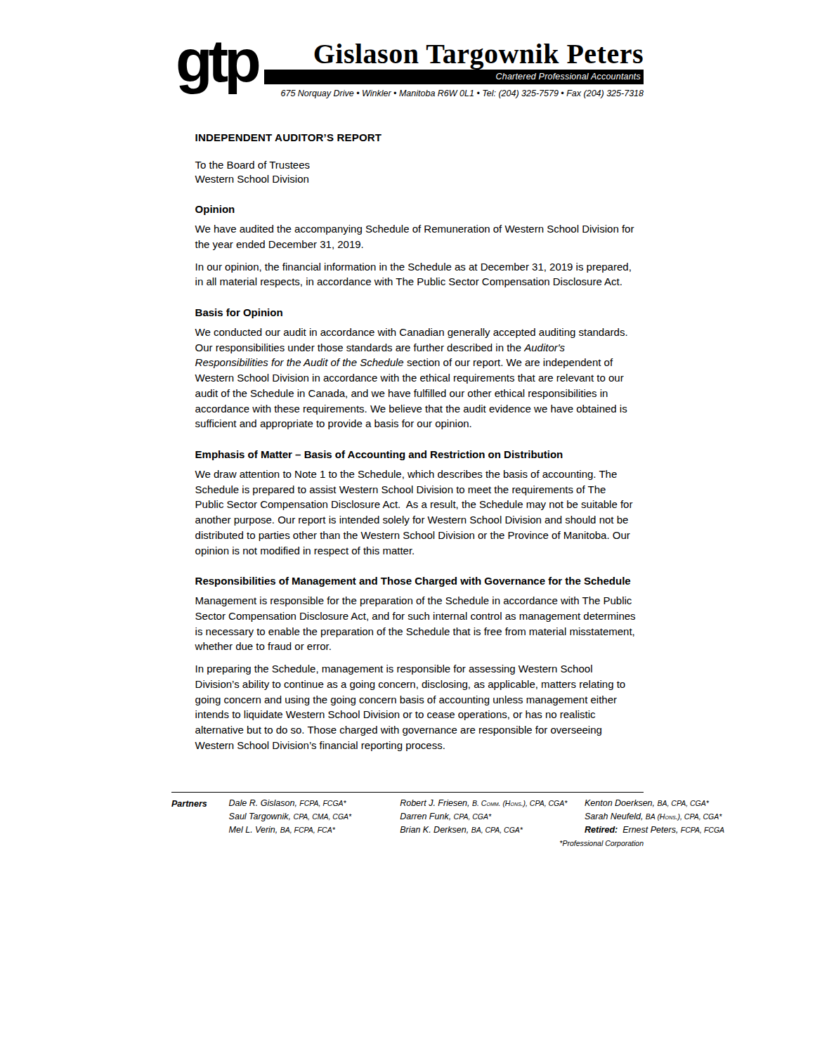gtp
Gislason Targownik Peters
Chartered Professional Accountants
675 Norquay Drive • Winkler • Manitoba R6W 0L1 • Tel: (204) 325-7579 • Fax (204) 325-7318
INDEPENDENT AUDITOR’S REPORT
To the Board of Trustees
Western School Division
Opinion
We have audited the accompanying Schedule of Remuneration of Western School Division for the year ended December 31, 2019.
In our opinion, the financial information in the Schedule as at December 31, 2019 is prepared, in all material respects, in accordance with The Public Sector Compensation Disclosure Act.
Basis for Opinion
We conducted our audit in accordance with Canadian generally accepted auditing standards. Our responsibilities under those standards are further described in the Auditor's Responsibilities for the Audit of the Schedule section of our report. We are independent of Western School Division in accordance with the ethical requirements that are relevant to our audit of the Schedule in Canada, and we have fulfilled our other ethical responsibilities in accordance with these requirements. We believe that the audit evidence we have obtained is sufficient and appropriate to provide a basis for our opinion.
Emphasis of Matter – Basis of Accounting and Restriction on Distribution
We draw attention to Note 1 to the Schedule, which describes the basis of accounting. The Schedule is prepared to assist Western School Division to meet the requirements of The Public Sector Compensation Disclosure Act. As a result, the Schedule may not be suitable for another purpose. Our report is intended solely for Western School Division and should not be distributed to parties other than the Western School Division or the Province of Manitoba. Our opinion is not modified in respect of this matter.
Responsibilities of Management and Those Charged with Governance for the Schedule
Management is responsible for the preparation of the Schedule in accordance with The Public Sector Compensation Disclosure Act, and for such internal control as management determines is necessary to enable the preparation of the Schedule that is free from material misstatement, whether due to fraud or error.
In preparing the Schedule, management is responsible for assessing Western School Division’s ability to continue as a going concern, disclosing, as applicable, matters relating to going concern and using the going concern basis of accounting unless management either intends to liquidate Western School Division or to cease operations, or has no realistic alternative but to do so. Those charged with governance are responsible for overseeing Western School Division’s financial reporting process.
Partners
Dale R. Gislason, FCPA, FCGA*
Saul Targownik, CPA, CMA, CGA*
Mel L. Verin, BA, FCPA, FCA*
Robert J. Friesen, B. Comm. (Hons.), CPA, CGA*
Darren Funk, CPA, CGA*
Brian K. Derksen, BA, CPA, CGA*
Kenton Doerksen, BA, CPA, CGA*
Sarah Neufeld, BA (Hons.), CPA, CGA*
Retired: Ernest Peters, FCPA, FCGA
*Professional Corporation